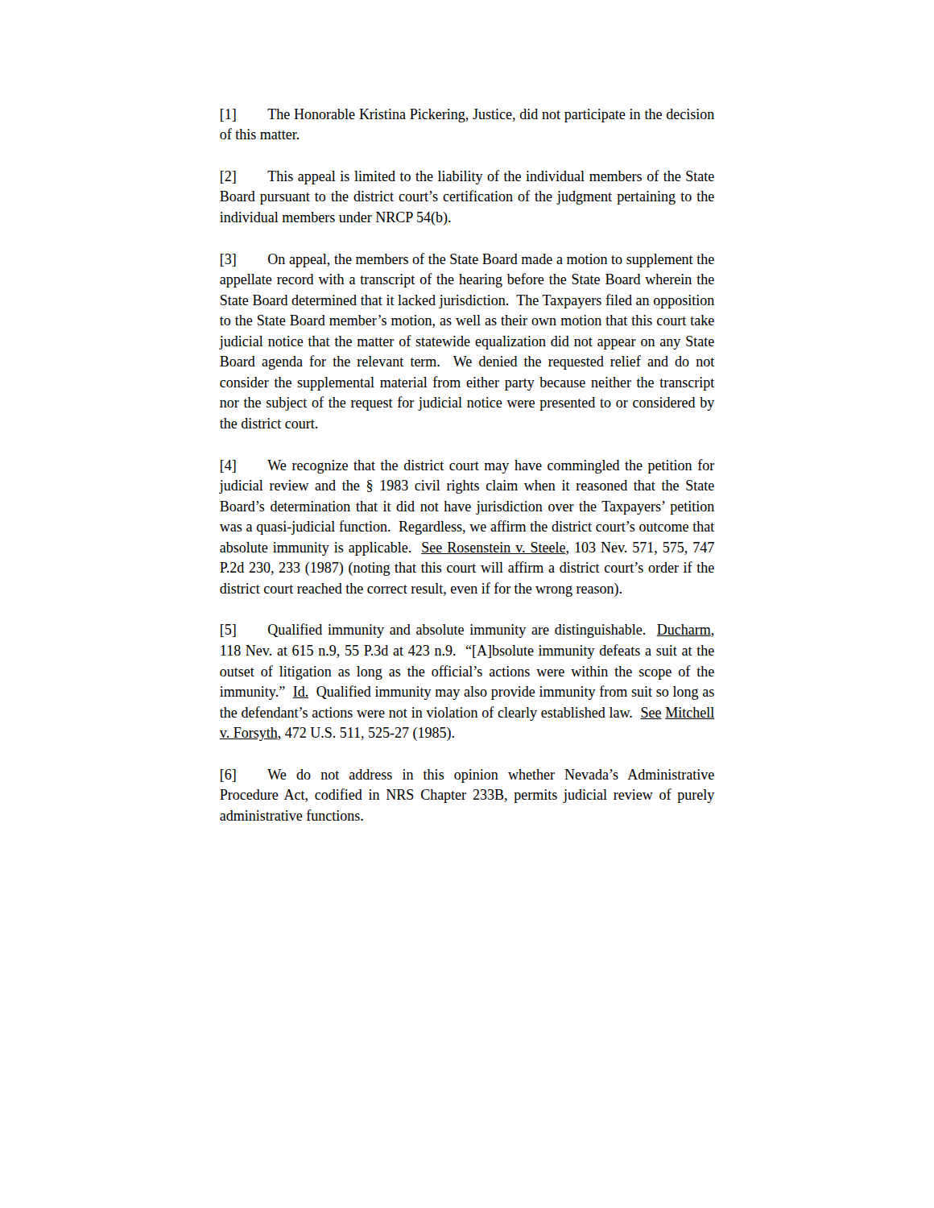[1] The Honorable Kristina Pickering, Justice, did not participate in the decision of this matter.
[2] This appeal is limited to the liability of the individual members of the State Board pursuant to the district court’s certification of the judgment pertaining to the individual members under NRCP 54(b).
[3] On appeal, the members of the State Board made a motion to supplement the appellate record with a transcript of the hearing before the State Board wherein the State Board determined that it lacked jurisdiction. The Taxpayers filed an opposition to the State Board member’s motion, as well as their own motion that this court take judicial notice that the matter of statewide equalization did not appear on any State Board agenda for the relevant term. We denied the requested relief and do not consider the supplemental material from either party because neither the transcript nor the subject of the request for judicial notice were presented to or considered by the district court.
[4] We recognize that the district court may have commingled the petition for judicial review and the § 1983 civil rights claim when it reasoned that the State Board’s determination that it did not have jurisdiction over the Taxpayers’ petition was a quasi-judicial function. Regardless, we affirm the district court’s outcome that absolute immunity is applicable. See Rosenstein v. Steele, 103 Nev. 571, 575, 747 P.2d 230, 233 (1987) (noting that this court will affirm a district court’s order if the district court reached the correct result, even if for the wrong reason).
[5] Qualified immunity and absolute immunity are distinguishable. Ducharm, 118 Nev. at 615 n.9, 55 P.3d at 423 n.9. “[A]bsolute immunity defeats a suit at the outset of litigation as long as the official’s actions were within the scope of the immunity.” Id. Qualified immunity may also provide immunity from suit so long as the defendant’s actions were not in violation of clearly established law. See Mitchell v. Forsyth, 472 U.S. 511, 525-27 (1985).
[6] We do not address in this opinion whether Nevada’s Administrative Procedure Act, codified in NRS Chapter 233B, permits judicial review of purely administrative functions.